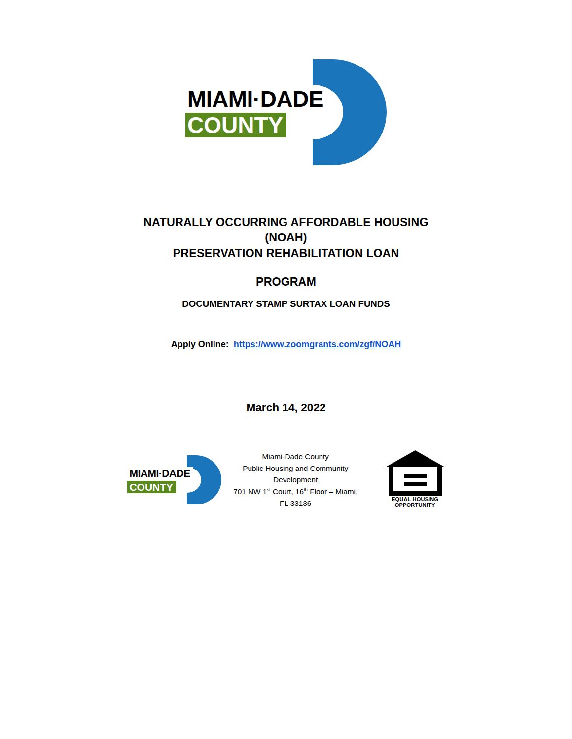MIAMI·DADE COUNTY
NATURALLY OCCURRING AFFORDABLE HOUSING (NOAH)
PRESERVATION REHABILITATION LOAN
PROGRAM
DOCUMENTARY STAMP SURTAX LOAN FUNDS
Apply Online: https://www.zoomgrants.com/zgf/NOAH
March 14, 2022
MIAMI·DADE COUNTY
Miami-Dade County
Public Housing and Community Development
701 NW 1st Court, 16th Floor – Miami, FL 33136
EQUAL HOUSING OPPORTUNITY